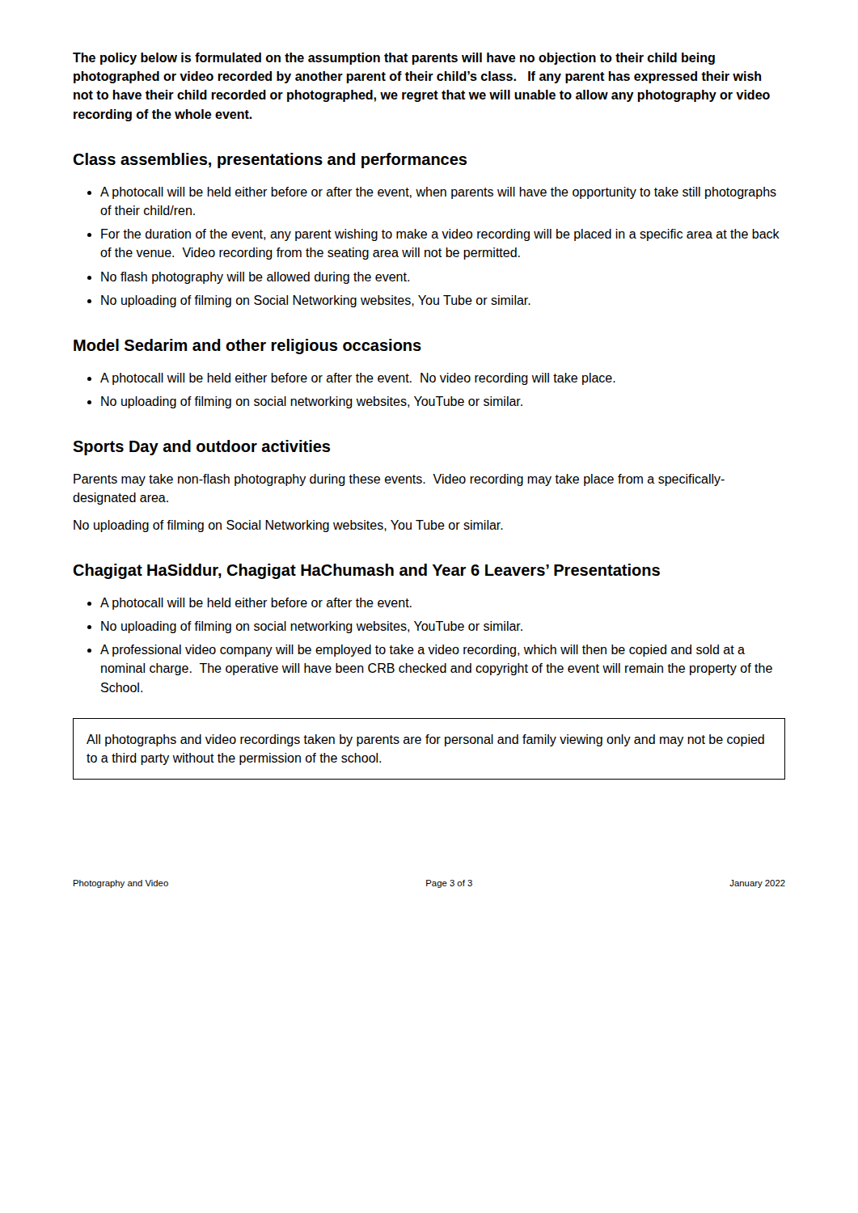The policy below is formulated on the assumption that parents will have no objection to their child being photographed or video recorded by another parent of their child’s class. If any parent has expressed their wish not to have their child recorded or photographed, we regret that we will unable to allow any photography or video recording of the whole event.
Class assemblies, presentations and performances
A photocall will be held either before or after the event, when parents will have the opportunity to take still photographs of their child/ren.
For the duration of the event, any parent wishing to make a video recording will be placed in a specific area at the back of the venue. Video recording from the seating area will not be permitted.
No flash photography will be allowed during the event.
No uploading of filming on Social Networking websites, You Tube or similar.
Model Sedarim and other religious occasions
A photocall will be held either before or after the event. No video recording will take place.
No uploading of filming on social networking websites, YouTube or similar.
Sports Day and outdoor activities
Parents may take non-flash photography during these events. Video recording may take place from a specifically-designated area.
No uploading of filming on Social Networking websites, You Tube or similar.
Chagigat HaSiddur, Chagigat HaChumash and Year 6 Leavers’ Presentations
A photocall will be held either before or after the event.
No uploading of filming on social networking websites, YouTube or similar.
A professional video company will be employed to take a video recording, which will then be copied and sold at a nominal charge. The operative will have been CRB checked and copyright of the event will remain the property of the School.
All photographs and video recordings taken by parents are for personal and family viewing only and may not be copied to a third party without the permission of the school.
Photography and Video Page 3 of 3 January 2022